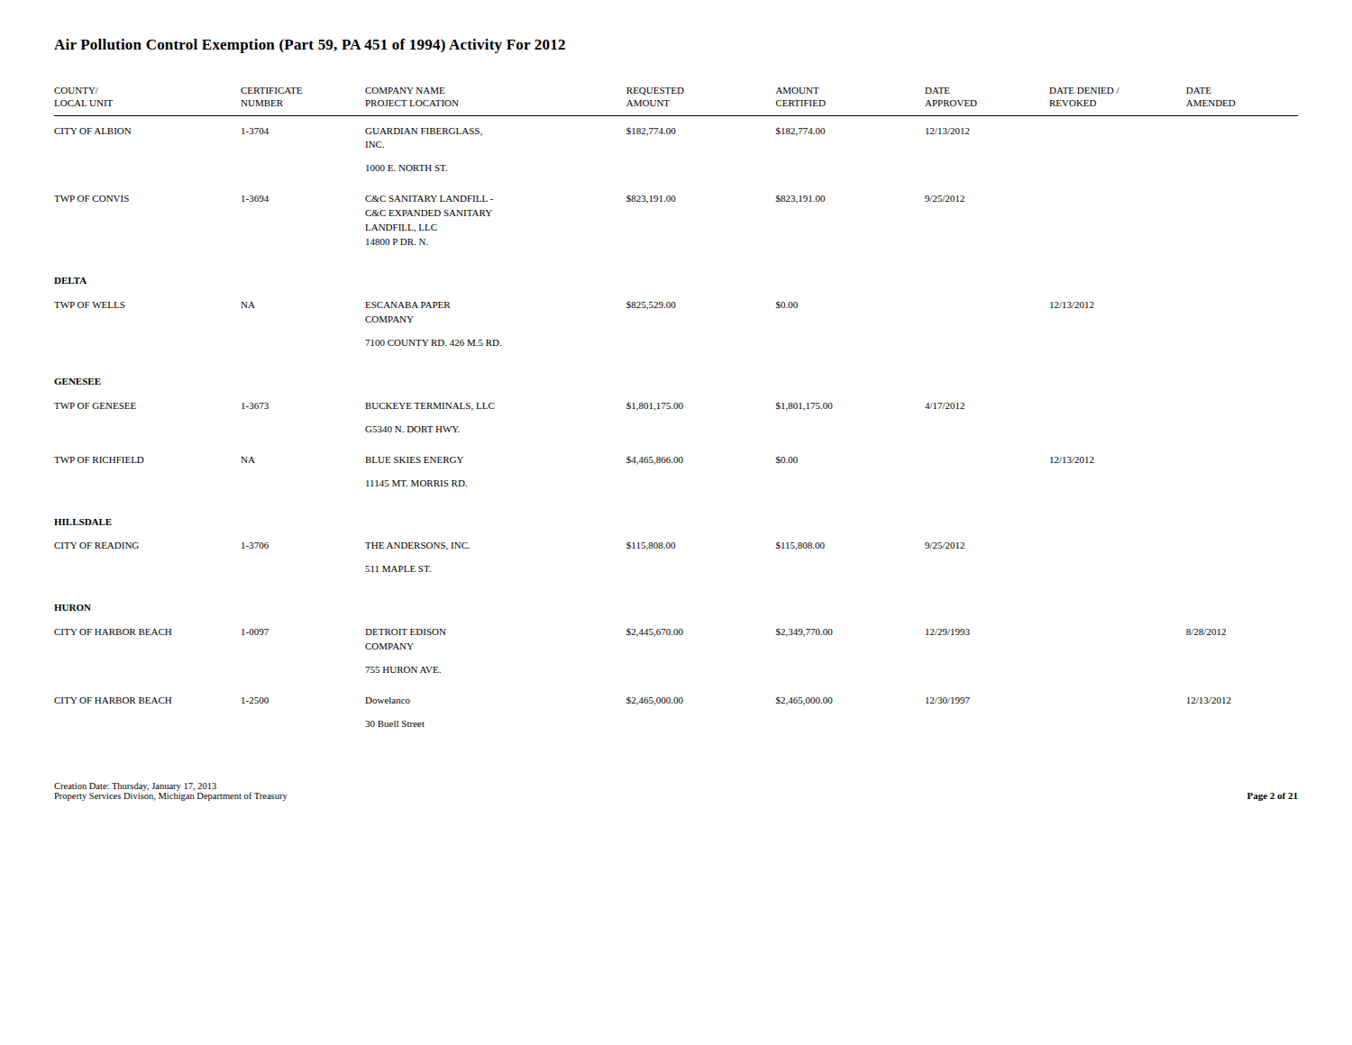Air Pollution Control Exemption (Part 59, PA 451 of 1994) Activity For 2012
| COUNTY/ LOCAL UNIT | CERTIFICATE NUMBER | COMPANY NAME PROJECT LOCATION | REQUESTED AMOUNT | AMOUNT CERTIFIED | DATE APPROVED | DATE DENIED / REVOKED | DATE AMENDED |
| --- | --- | --- | --- | --- | --- | --- | --- |
| CITY OF ALBION | 1-3704 | GUARDIAN FIBERGLASS, INC. 1000 E. NORTH ST. | $182,774.00 | $182,774.00 | 12/13/2012 | | |
| TWP OF CONVIS | 1-3694 | C&C SANITARY LANDFILL - C&C EXPANDED SANITARY LANDFILL, LLC 14800 P DR. N. | $823,191.00 | $823,191.00 | 9/25/2012 | | |
| DELTA |
| TWP OF WELLS | NA | ESCANABA PAPER COMPANY 7100 COUNTY RD. 426 M.5 RD. | $825,529.00 | $0.00 | | 12/13/2012 | |
| GENESEE |
| TWP OF GENESEE | 1-3673 | BUCKEYE TERMINALS, LLC G5340 N. DORT HWY. | $1,801,175.00 | $1,801,175.00 | 4/17/2012 | | |
| TWP OF RICHFIELD | NA | BLUE SKIES ENERGY 11145 MT. MORRIS RD. | $4,465,866.00 | $0.00 | | 12/13/2012 | |
| HILLSDALE |
| CITY OF READING | 1-3706 | THE ANDERSONS, INC. 511 MAPLE ST. | $115,808.00 | $115,808.00 | 9/25/2012 | | |
| HURON |
| CITY OF HARBOR BEACH | 1-0097 | DETROIT EDISON COMPANY 755 HURON AVE. | $2,445,670.00 | $2,349,770.00 | 12/29/1993 | | 8/28/2012 |
| CITY OF HARBOR BEACH | 1-2500 | Dowelanco 30 Buell Street | $2,465,000.00 | $2,465,000.00 | 12/30/1997 | | 12/13/2012 |
Creation Date: Thursday, January 17, 2013
Property Services Divison, Michigan Department of Treasury
Page 2 of 21